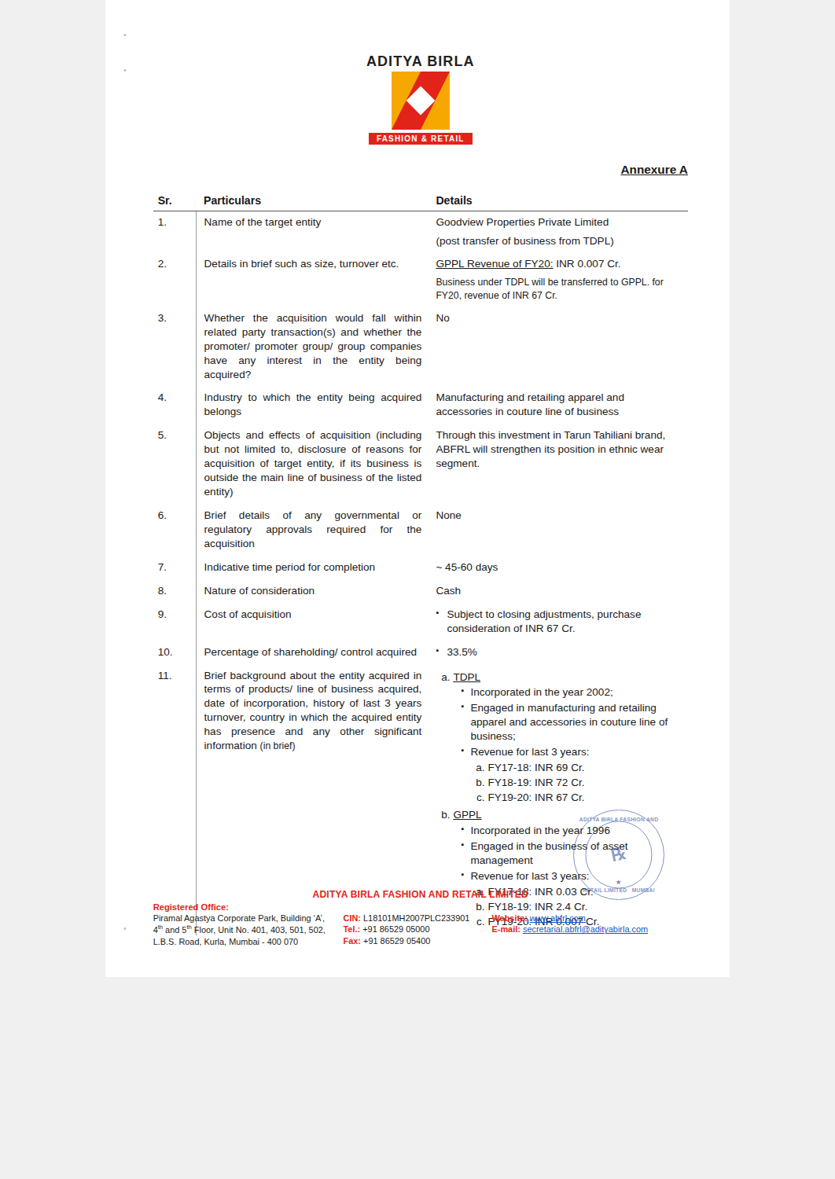•
•
•
ADITYA BIRLA
FASHION & RETAIL
Annexure A
| Sr. | Particulars | Details |
| --- | --- | --- |
| 1. | Name of the target entity | Goodview Properties Private Limited (post transfer of business from TDPL) |
| 2. | Details in brief such as size, turnover etc. | GPPL Revenue of FY20: INR 0.007 Cr. Business under TDPL will be transferred to GPPL. for FY20, revenue of INR 67 Cr. |
| 3. | Whether the acquisition would fall within related party transaction(s) and whether the promoter/ promoter group/ group companies have any interest in the entity being acquired? | No |
| 4. | Industry to which the entity being acquired belongs | Manufacturing and retailing apparel and accessories in couture line of business |
| 5. | Objects and effects of acquisition (including but not limited to, disclosure of reasons for acquisition of target entity, if its business is outside the main line of business of the listed entity) | Through this investment in Tarun Tahiliani brand, ABFRL will strengthen its position in ethnic wear segment. |
| 6. | Brief details of any governmental or regulatory approvals required for the acquisition | None |
| 7. | Indicative time period for completion | ~ 45-60 days |
| 8. | Nature of consideration | Cash |
| 9. | Cost of acquisition | Subject to closing adjustments, purchase consideration of INR 67 Cr. |
| 10. | Percentage of shareholding/ control acquired | 33.5% |
| 11. | Brief background about the entity acquired in terms of products/ line of business acquired, date of incorporation, history of last 3 years turnover, country in which the acquired entity has presence and any other significant information (in brief) | TDPL Incorporated in the year 2002; Engaged in manufacturing and retailing apparel and accessories in couture line of business; Revenue for last 3 years: FY17-18: INR 69 Cr. FY18-19: INR 72 Cr. FY19-20: INR 67 Cr. GPPL Incorporated in the year 1996 Engaged in the business of asset management Revenue for last 3 years: FY17-18: INR 0.03 Cr. FY18-19: INR 2.4 Cr. FY19-20: INR 0.007 Cr. |
ADITYA BIRLA FASHION AND
℞
★
RETAIL LIMITED MUMBAI
ADITYA BIRLA FASHION AND RETAIL LIMITED
Registered Office:
Piramal Agastya Corporate Park, Building ‘A’,
4th and 5th Floor, Unit No. 401, 403, 501, 502,
L.B.S. Road, Kurla, Mumbai - 400 070
CIN: L18101MH2007PLC233901
Tel.: +91 86529 05000
Fax: +91 86529 05400
Website: www.abfrl.com
E-mail: secretarial.abfrl@adityabirla.com